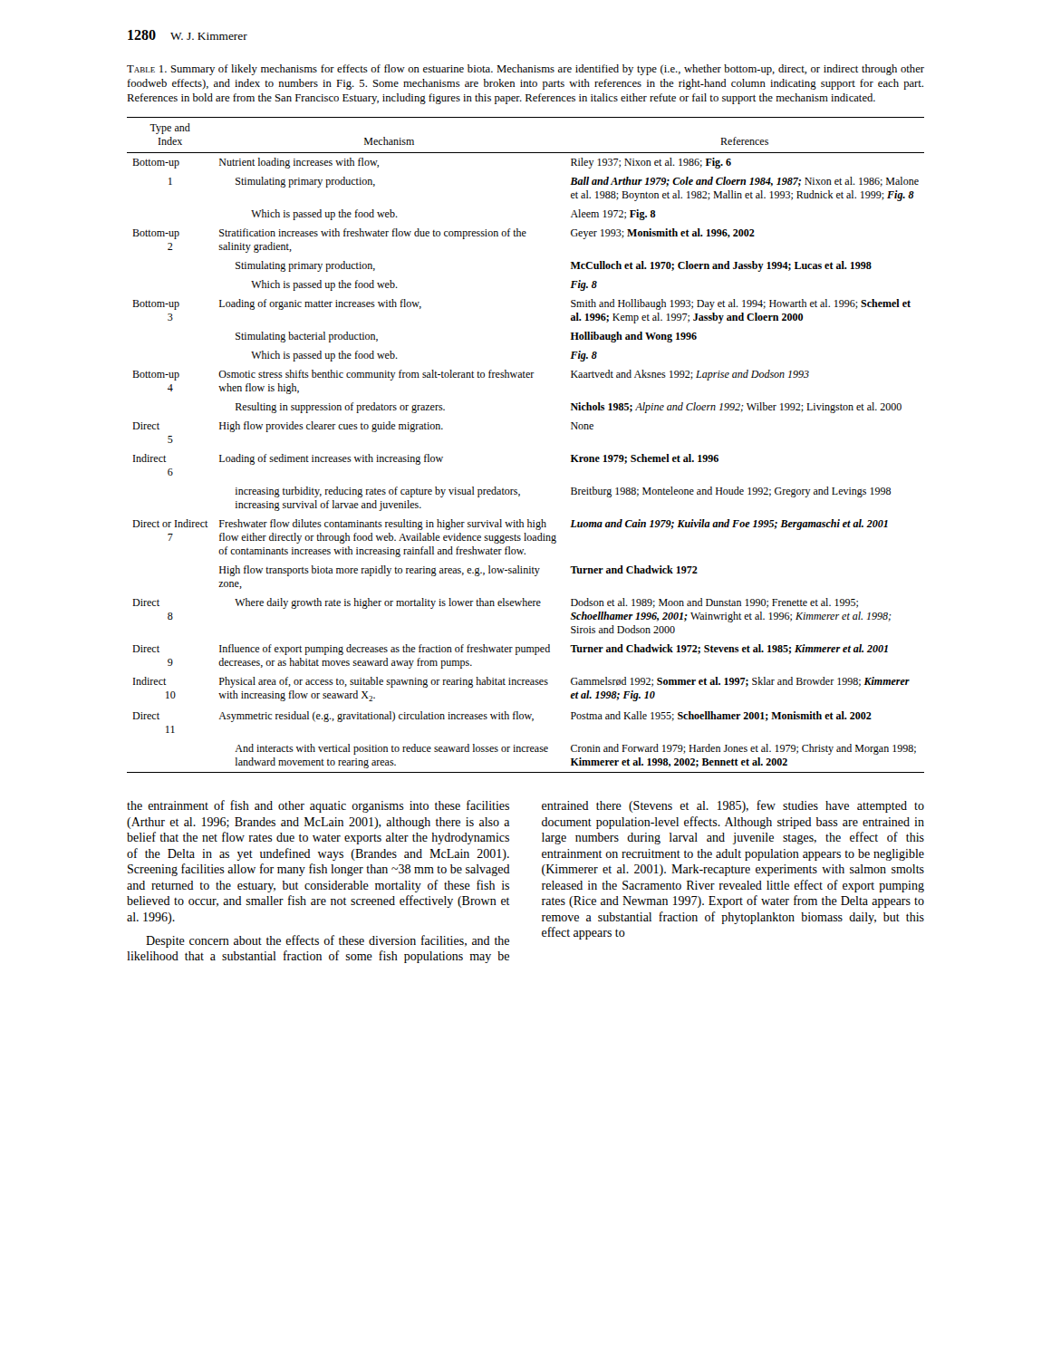1280 W. J. Kimmerer
Table 1. Summary of likely mechanisms for effects of flow on estuarine biota. Mechanisms are identified by type (i.e., whether bottom-up, direct, or indirect through other foodweb effects), and index to numbers in Fig. 5. Some mechanisms are broken into parts with references in the right-hand column indicating support for each part. References in bold are from the San Francisco Estuary, including figures in this paper. References in italics either refute or fail to support the mechanism indicated.
| Type and Index | Mechanism | References |
| --- | --- | --- |
| Bottom-up | Nutrient loading increases with flow, | Riley 1937; Nixon et al. 1986; Fig. 6 |
| 1 | Stimulating primary production, | Ball and Arthur 1979; Cole and Cloern 1984, 1987; Nixon et al. 1986; Malone et al. 1988; Boynton et al. 1982; Mallin et al. 1993; Rudnick et al. 1999; Fig. 8 |
| | Which is passed up the food web. | Aleem 1972; Fig. 8 |
| Bottom-up 2 | Stratification increases with freshwater flow due to compression of the salinity gradient, | Geyer 1993; Monismith et al. 1996, 2002 |
| | Stimulating primary production, | McCulloch et al. 1970; Cloern and Jassby 1994; Lucas et al. 1998 |
| | Which is passed up the food web. | Fig. 8 |
| Bottom-up 3 | Loading of organic matter increases with flow, | Smith and Hollibaugh 1993; Day et al. 1994; Howarth et al. 1996; Schemel et al. 1996; Kemp et al. 1997; Jassby and Cloern 2000 |
| | Stimulating bacterial production, | Hollibaugh and Wong 1996 |
| | Which is passed up the food web. | Fig. 8 |
| Bottom-up 4 | Osmotic stress shifts benthic community from salt-tolerant to freshwater when flow is high, | Kaartvedt and Aksnes 1992; Laprise and Dodson 1993 |
| | Resulting in suppression of predators or grazers. | Nichols 1985; Alpine and Cloern 1992; Wilber 1992; Livingston et al. 2000 |
| Direct 5 | High flow provides clearer cues to guide migration. | None |
| Indirect 6 | Loading of sediment increases with increasing flow | Krone 1979; Schemel et al. 1996 |
| | increasing turbidity, reducing rates of capture by visual predators, increasing survival of larvae and juveniles. | Breitburg 1988; Monteleone and Houde 1992; Gregory and Levings 1998 |
| Direct or Indirect 7 | Freshwater flow dilutes contaminants resulting in higher survival with high flow either directly or through food web. Available evidence suggests loading of contaminants increases with increasing rainfall and freshwater flow. | Luoma and Cain 1979; Kuivila and Foe 1995; Bergamaschi et al. 2001 |
| | High flow transports biota more rapidly to rearing areas, e.g., low-salinity zone, | Turner and Chadwick 1972 |
| Direct 8 | Where daily growth rate is higher or mortality is lower than elsewhere | Dodson et al. 1989; Moon and Dunstan 1990; Frenette et al. 1995; Schoellhamer 1996, 2001; Wainwright et al. 1996; Kimmerer et al. 1998; Sirois and Dodson 2000 |
| Direct 9 | Influence of export pumping decreases as the fraction of freshwater pumped decreases, or as habitat moves seaward away from pumps. | Turner and Chadwick 1972; Stevens et al. 1985; Kimmerer et al. 2001 |
| Indirect 10 | Physical area of, or access to, suitable spawning or rearing habitat increases with increasing flow or seaward X 2 . | Gammelsrød 1992; Sommer et al. 1997; Sklar and Browder 1998; Kimmerer et al. 1998; Fig. 10 |
| Direct 11 | Asymmetric residual (e.g., gravitational) circulation increases with flow, | Postma and Kalle 1955; Schoellhamer 2001; Monismith et al. 2002 |
| | And interacts with vertical position to reduce seaward losses or increase landward movement to rearing areas. | Cronin and Forward 1979; Harden Jones et al. 1979; Christy and Morgan 1998; Kimmerer et al. 1998, 2002; Bennett et al. 2002 |
the entrainment of fish and other aquatic organisms into these facilities (Arthur et al. 1996; Brandes and McLain 2001), although there is also a belief that the net flow rates due to water exports alter the hydrodynamics of the Delta in as yet undefined ways (Brandes and McLain 2001). Screening facilities allow for many fish longer than ~38 mm to be salvaged and returned to the estuary, but considerable mortality of these fish is believed to occur, and smaller fish are not screened effectively (Brown et al. 1996).
Despite concern about the effects of these diversion facilities, and the likelihood that a substantial fraction of some fish populations may be entrained there (Stevens et al. 1985), few studies have attempted to document population-level effects. Although striped bass are entrained in large numbers during larval and juvenile stages, the effect of this entrainment on recruitment to the adult population appears to be negligible (Kimmerer et al. 2001). Mark-recapture experiments with salmon smolts released in the Sacramento River revealed little effect of export pumping rates (Rice and Newman 1997). Export of water from the Delta appears to remove a substantial fraction of phytoplankton biomass daily, but this effect appears to